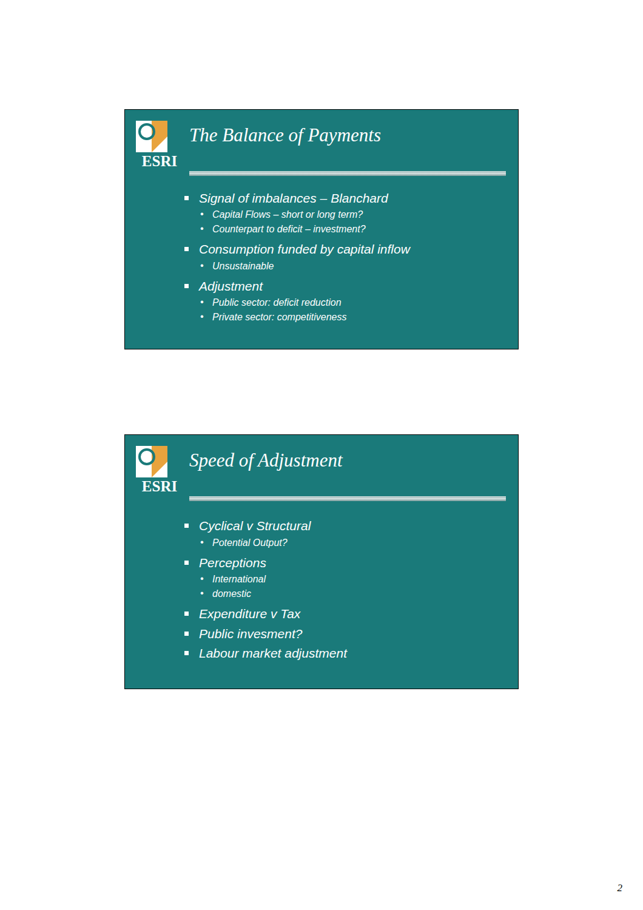ESRI
The Balance of Payments
Signal of imbalances – Blanchard
Capital Flows – short or long term?
Counterpart to deficit – investment?
Consumption funded by capital inflow
Unsustainable
Adjustment
Public sector: deficit reduction
Private sector: competitiveness
ESRI
Speed of Adjustment
Cyclical v Structural
Potential Output?
Perceptions
International
domestic
Expenditure v Tax
Public invesment?
Labour market adjustment
2